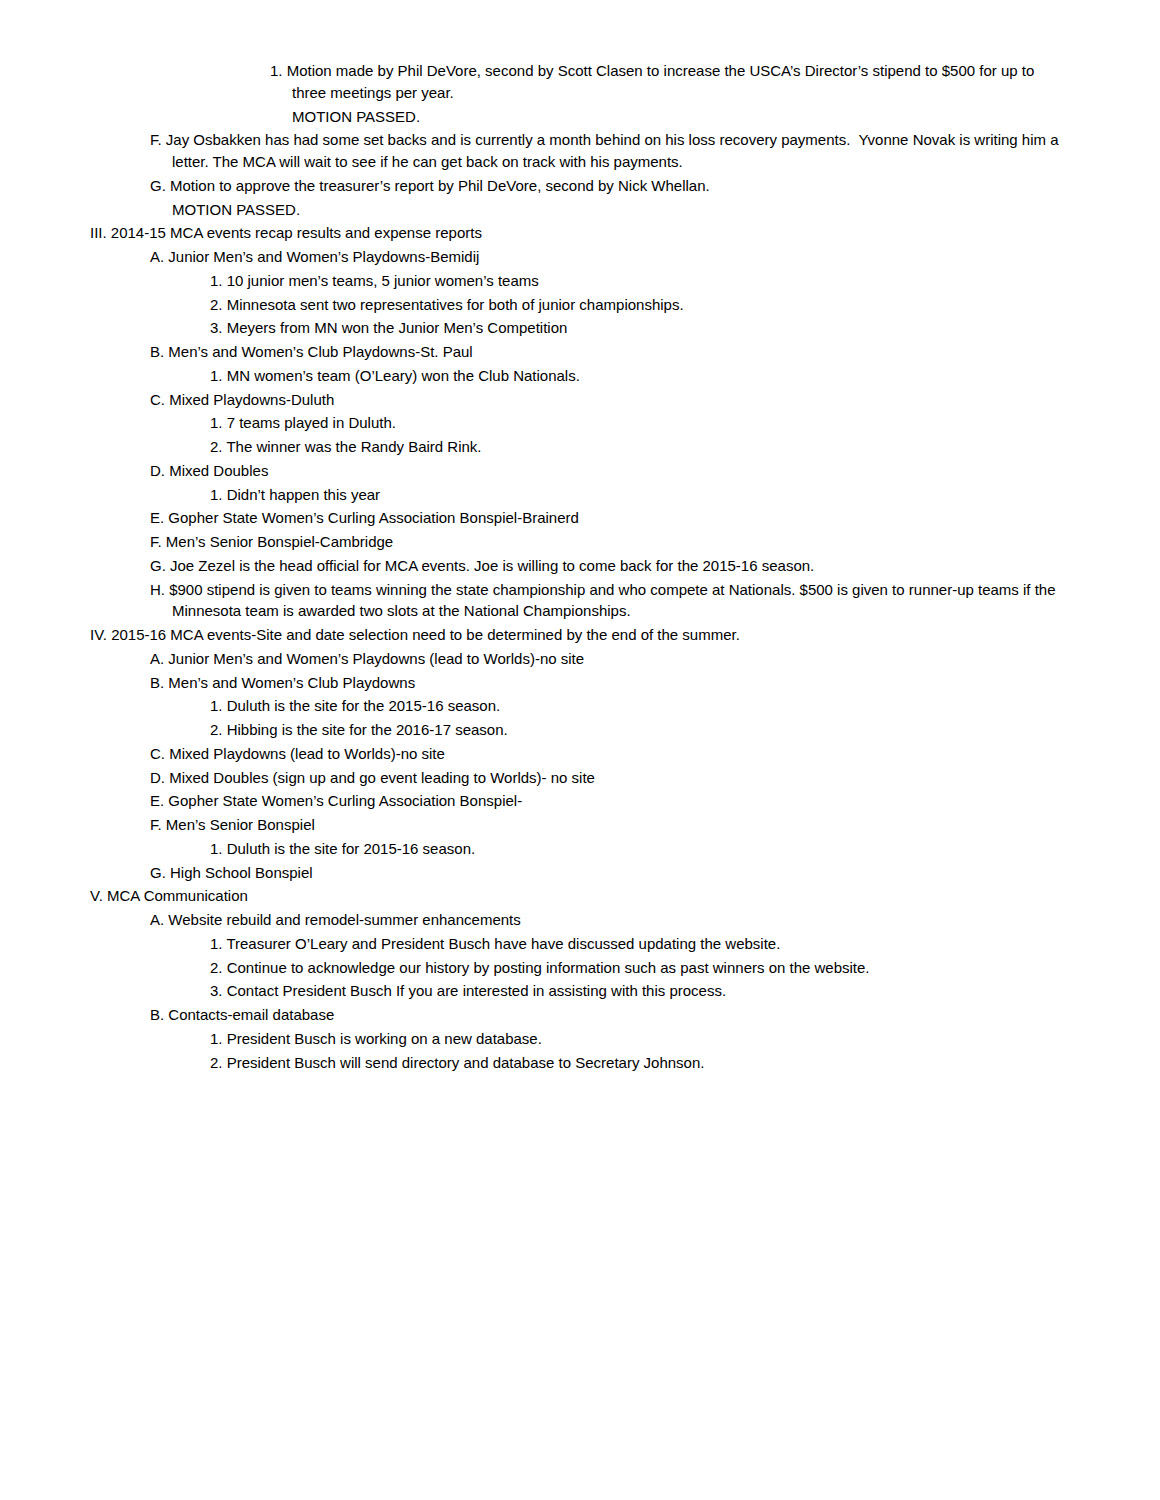1. Motion made by Phil DeVore, second by Scott Clasen to increase the USCA’s Director’s stipend to $500 for up to three meetings per year.
MOTION PASSED.
F. Jay Osbakken has had some set backs and is currently a month behind on his loss recovery payments. Yvonne Novak is writing him a letter. The MCA will wait to see if he can get back on track with his payments.
G. Motion to approve the treasurer’s report by Phil DeVore, second by Nick Whellan.
MOTION PASSED.
III. 2014-15 MCA events recap results and expense reports
A. Junior Men’s and Women’s Playdowns-Bemidij
1. 10 junior men’s teams, 5 junior women’s teams
2. Minnesota sent two representatives for both of junior championships.
3. Meyers from MN won the Junior Men’s Competition
B. Men’s and Women’s Club Playdowns-St. Paul
1. MN women’s team (O’Leary) won the Club Nationals.
C. Mixed Playdowns-Duluth
1. 7 teams played in Duluth.
2. The winner was the Randy Baird Rink.
D. Mixed Doubles
1. Didn’t happen this year
E. Gopher State Women’s Curling Association Bonspiel-Brainerd
F. Men’s Senior Bonspiel-Cambridge
G. Joe Zezel is the head official for MCA events. Joe is willing to come back for the 2015-16 season.
H. $900 stipend is given to teams winning the state championship and who compete at Nationals. $500 is given to runner-up teams if the Minnesota team is awarded two slots at the National Championships.
IV. 2015-16 MCA events-Site and date selection need to be determined by the end of the summer.
A. Junior Men’s and Women’s Playdowns (lead to Worlds)-no site
B. Men’s and Women’s Club Playdowns
1. Duluth is the site for the 2015-16 season.
2. Hibbing is the site for the 2016-17 season.
C. Mixed Playdowns (lead to Worlds)-no site
D. Mixed Doubles (sign up and go event leading to Worlds)- no site
E. Gopher State Women’s Curling Association Bonspiel-
F. Men’s Senior Bonspiel
1. Duluth is the site for 2015-16 season.
G. High School Bonspiel
V. MCA Communication
A. Website rebuild and remodel-summer enhancements
1. Treasurer O’Leary and President Busch have have discussed updating the website.
2. Continue to acknowledge our history by posting information such as past winners on the website.
3. Contact President Busch If you are interested in assisting with this process.
B. Contacts-email database
1. President Busch is working on a new database.
2. President Busch will send directory and database to Secretary Johnson.